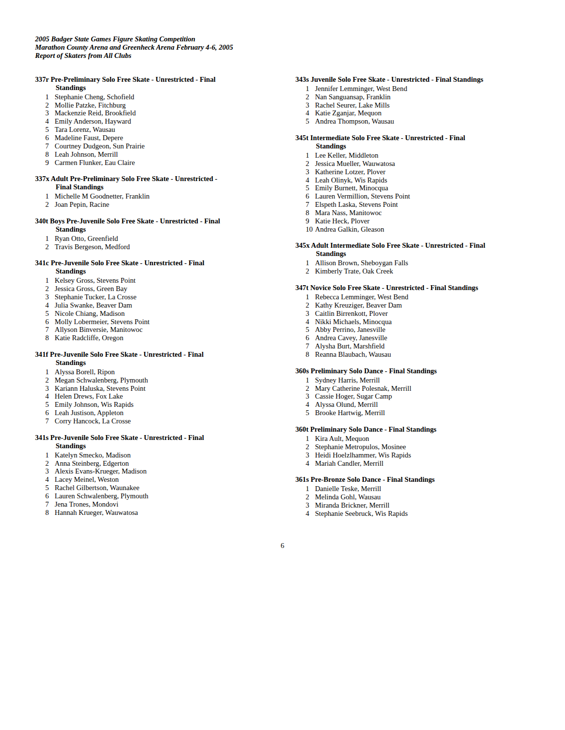2005 Badger State Games Figure Skating Competition
Marathon County Arena and Greenheck Arena February 4-6, 2005
Report of Skaters from All Clubs
337r Pre-Preliminary Solo Free Skate - Unrestricted - FinalStandings
1 Stephanie Cheng, Schofield
2 Mollie Patzke, Fitchburg
3 Mackenzie Reid, Brookfield
4 Emily Anderson, Hayward
5 Tara Lorenz, Wausau
6 Madeline Faust, Depere
7 Courtney Dudgeon, Sun Prairie
8 Leah Johnson, Merrill
9 Carmen Flunker, Eau Claire
337x Adult Pre-Preliminary Solo Free Skate - Unrestricted -Final Standings
1 Michelle M Goodnetter, Franklin
2 Joan Pepin, Racine
340t Boys Pre-Juvenile Solo Free Skate - Unrestricted - FinalStandings
1 Ryan Otto, Greenfield
2 Travis Bergeson, Medford
341c Pre-Juvenile Solo Free Skate - Unrestricted - FinalStandings
1 Kelsey Gross, Stevens Point
2 Jessica Gross, Green Bay
3 Stephanie Tucker, La Crosse
4 Julia Swanke, Beaver Dam
5 Nicole Chiang, Madison
6 Molly Lobermeier, Stevens Point
7 Allyson Binversie, Manitowoc
8 Katie Radcliffe, Oregon
341f Pre-Juvenile Solo Free Skate - Unrestricted - FinalStandings
1 Alyssa Borell, Ripon
2 Megan Schwalenberg, Plymouth
3 Kariann Haluska, Stevens Point
4 Helen Drews, Fox Lake
5 Emily Johnson, Wis Rapids
6 Leah Justison, Appleton
7 Corry Hancock, La Crosse
341s Pre-Juvenile Solo Free Skate - Unrestricted - FinalStandings
1 Katelyn Smecko, Madison
2 Anna Steinberg, Edgerton
3 Alexis Evans-Krueger, Madison
4 Lacey Meinel, Weston
5 Rachel Gilbertson, Waunakee
6 Lauren Schwalenberg, Plymouth
7 Jena Trones, Mondovi
8 Hannah Krueger, Wauwatosa
343s Juvenile Solo Free Skate - Unrestricted - Final Standings
1 Jennifer Lemminger, West Bend
2 Nan Sanguansap, Franklin
3 Rachel Seurer, Lake Mills
4 Katie Zganjar, Mequon
5 Andrea Thompson, Wausau
345t Intermediate Solo Free Skate - Unrestricted - FinalStandings
1 Lee Keller, Middleton
2 Jessica Mueller, Wauwatosa
3 Katherine Lotzer, Plover
4 Leah Olinyk, Wis Rapids
5 Emily Burnett, Minocqua
6 Lauren Vermillion, Stevens Point
7 Elspeth Laska, Stevens Point
8 Mara Nass, Manitowoc
9 Katie Heck, Plover
10 Andrea Galkin, Gleason
345x Adult Intermediate Solo Free Skate - Unrestricted - FinalStandings
1 Allison Brown, Sheboygan Falls
2 Kimberly Trate, Oak Creek
347t Novice Solo Free Skate - Unrestricted - Final Standings
1 Rebecca Lemminger, West Bend
2 Kathy Kreuziger, Beaver Dam
3 Caitlin Birrenkott, Plover
4 Nikki Michaels, Minocqua
5 Abby Perrino, Janesville
6 Andrea Cavey, Janesville
7 Alysha Burt, Marshfield
8 Reanna Blaubach, Wausau
360s Preliminary Solo Dance - Final Standings
1 Sydney Harris, Merrill
2 Mary Catherine Polesnak, Merrill
3 Cassie Hoger, Sugar Camp
4 Alyssa Olund, Merrill
5 Brooke Hartwig, Merrill
360t Preliminary Solo Dance - Final Standings
1 Kira Ault, Mequon
2 Stephanie Metropulos, Mosinee
3 Heidi Hoelzlhammer, Wis Rapids
4 Mariah Candler, Merrill
361s Pre-Bronze Solo Dance - Final Standings
1 Danielle Teske, Merrill
2 Melinda Gohl, Wausau
3 Miranda Brickner, Merrill
4 Stephanie Seebruck, Wis Rapids
6